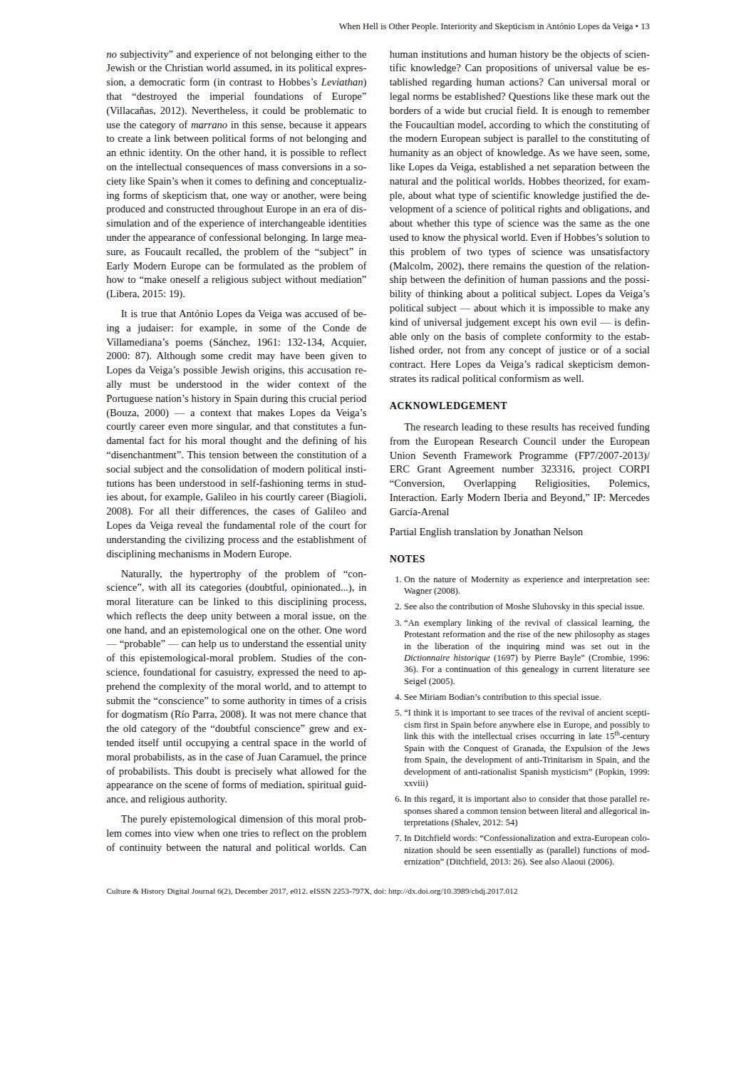When Hell is Other People. Interiority and Skepticism in António Lopes da Veiga • 13
no subjectivity” and experience of not belonging either to the Jewish or the Christian world assumed, in its political expression, a democratic form (in contrast to Hobbes’s Leviathan) that “destroyed the imperial foundations of Europe” (Villacañas, 2012). Nevertheless, it could be problematic to use the category of marrano in this sense, because it appears to create a link between political forms of not belonging and an ethnic identity. On the other hand, it is possible to reflect on the intellectual consequences of mass conversions in a society like Spain’s when it comes to defining and conceptualizing forms of skepticism that, one way or another, were being produced and constructed throughout Europe in an era of dissimulation and of the experience of interchangeable identities under the appearance of confessional belonging. In large measure, as Foucault recalled, the problem of the “subject” in Early Modern Europe can be formulated as the problem of how to “make oneself a religious subject without mediation” (Libera, 2015: 19).
It is true that António Lopes da Veiga was accused of being a judaiser: for example, in some of the Conde de Villamediana’s poems (Sánchez, 1961: 132-134, Acquier, 2000: 87). Although some credit may have been given to Lopes da Veiga’s possible Jewish origins, this accusation really must be understood in the wider context of the Portuguese nation’s history in Spain during this crucial period (Bouza, 2000) — a context that makes Lopes da Veiga’s courtly career even more singular, and that constitutes a fundamental fact for his moral thought and the defining of his “disenchantment”. This tension between the constitution of a social subject and the consolidation of modern political institutions has been understood in self-fashioning terms in studies about, for example, Galileo in his courtly career (Biagioli, 2008). For all their differences, the cases of Galileo and Lopes da Veiga reveal the fundamental role of the court for understanding the civilizing process and the establishment of disciplining mechanisms in Modern Europe.
Naturally, the hypertrophy of the problem of “conscience”, with all its categories (doubtful, opinionated...), in moral literature can be linked to this disciplining process, which reflects the deep unity between a moral issue, on the one hand, and an epistemological one on the other. One word — “probable” — can help us to understand the essential unity of this epistemological-moral problem. Studies of the conscience, foundational for casuistry, expressed the need to apprehend the complexity of the moral world, and to attempt to submit the “conscience” to some authority in times of a crisis for dogmatism (Río Parra, 2008). It was not mere chance that the old category of the “doubtful conscience” grew and extended itself until occupying a central space in the world of moral probabilists, as in the case of Juan Caramuel, the prince of probabilists. This doubt is precisely what allowed for the appearance on the scene of forms of mediation, spiritual guidance, and religious authority.
The purely epistemological dimension of this moral problem comes into view when one tries to reflect on the problem of continuity between the natural and political worlds. Can human institutions and human history be the objects of scientific knowledge? Can propositions of universal value be established regarding human actions? Can universal moral or legal norms be established? Questions like these mark out the borders of a wide but crucial field. It is enough to remember the Foucaultian model, according to which the constituting of the modern European subject is parallel to the constituting of humanity as an object of knowledge. As we have seen, some, like Lopes da Veiga, established a net separation between the natural and the political worlds. Hobbes theorized, for example, about what type of scientific knowledge justified the development of a science of political rights and obligations, and about whether this type of science was the same as the one used to know the physical world. Even if Hobbes’s solution to this problem of two types of science was unsatisfactory (Malcolm, 2002), there remains the question of the relationship between the definition of human passions and the possibility of thinking about a political subject. Lopes da Veiga’s political subject — about which it is impossible to make any kind of universal judgement except his own evil — is definable only on the basis of complete conformity to the established order, not from any concept of justice or of a social contract. Here Lopes da Veiga’s radical skepticism demonstrates its radical political conformism as well.
Acknowledgement
The research leading to these results has received funding from the European Research Council under the European Union Seventh Framework Programme (FP7/2007-2013)/ ERC Grant Agreement number 323316, project CORPI “Conversion, Overlapping Religiosities, Polemics, Interaction. Early Modern Iberia and Beyond,” IP: Mercedes García-Arenal
Partial English translation by Jonathan Nelson
Notes
On the nature of Modernity as experience and interpretation see: Wagner (2008).
See also the contribution of Moshe Sluhovsky in this special issue.
“An exemplary linking of the revival of classical learning, the Protestant reformation and the rise of the new philosophy as stages in the liberation of the inquiring mind was set out in the Dictionnaire historique (1697) by Pierre Bayle” (Crombie, 1996: 36). For a continuation of this genealogy in current literature see Seigel (2005).
See Miriam Bodian’s contribution to this special issue.
“I think it is important to see traces of the revival of ancient scepticism first in Spain before anywhere else in Europe, and possibly to link this with the intellectual crises occurring in late 15th-century Spain with the Conquest of Granada, the Expulsion of the Jews from Spain, the development of anti-Trinitarism in Spain, and the development of anti-rationalist Spanish mysticism” (Popkin, 1999: xxviii)
In this regard, it is important also to consider that those parallel responses shared a common tension between literal and allegorical interpretations (Shalev, 2012: 54)
In Ditchfield words: “Confessionalization and extra-European colonization should be seen essentially as (parallel) functions of modernization” (Ditchfield, 2013: 26). See also Alaoui (2006).
Culture & History Digital Journal 6(2), December 2017, e012. eISSN 2253-797X, doi: http://dx.doi.org/10.3989/chdj.2017.012